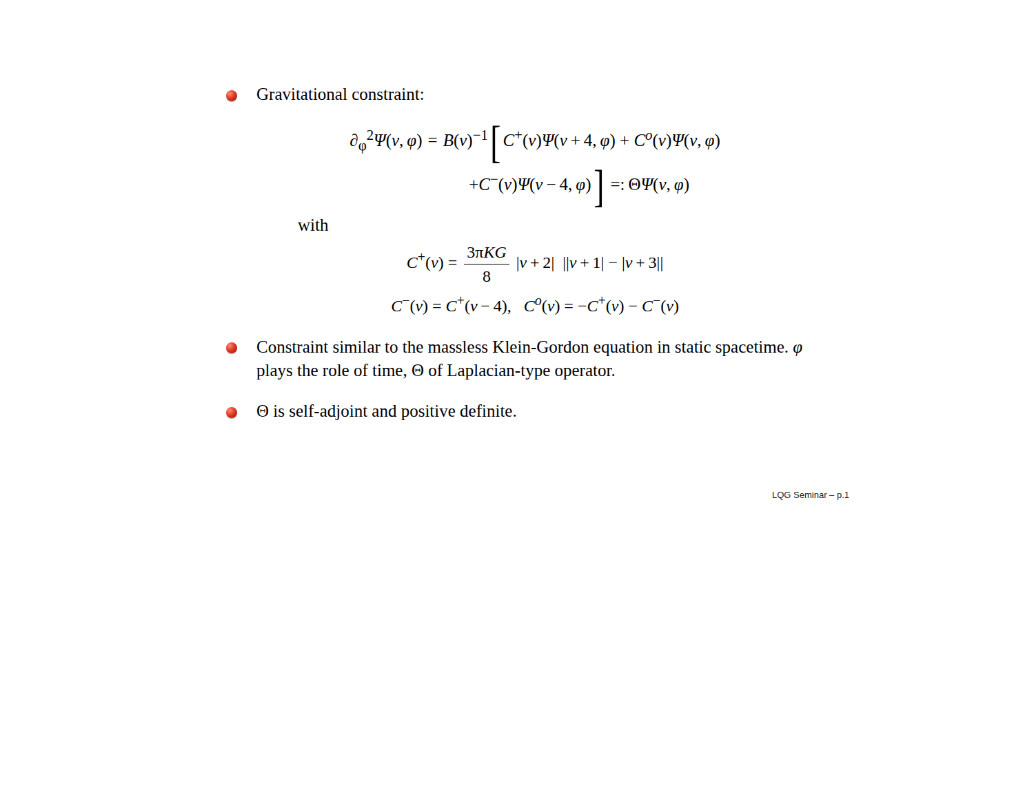Gravitational constraint:
| ∂ φ 2 Ψ ( v , φ ) | = | B ( v ) −1 [ C + ( v ) Ψ ( v + 4, φ ) + C o ( v ) Ψ ( v , φ ) |
| | | + C − ( v ) Ψ ( v − 4, φ ) ] =: Θ Ψ ( v , φ ) |
with
C+(v) = 3πKG 8 |v + 2| ||v + 1| − |v + 3||
C−(v) = C+(v − 4), Co(v) = −C+(v) − C−(v)
Constraint similar to the massless Klein-Gordon equation in static spacetime. φ plays the role of time, Θ of Laplacian-type operator.
Θ is self-adjoint and positive definite.
LQG Seminar – p.1